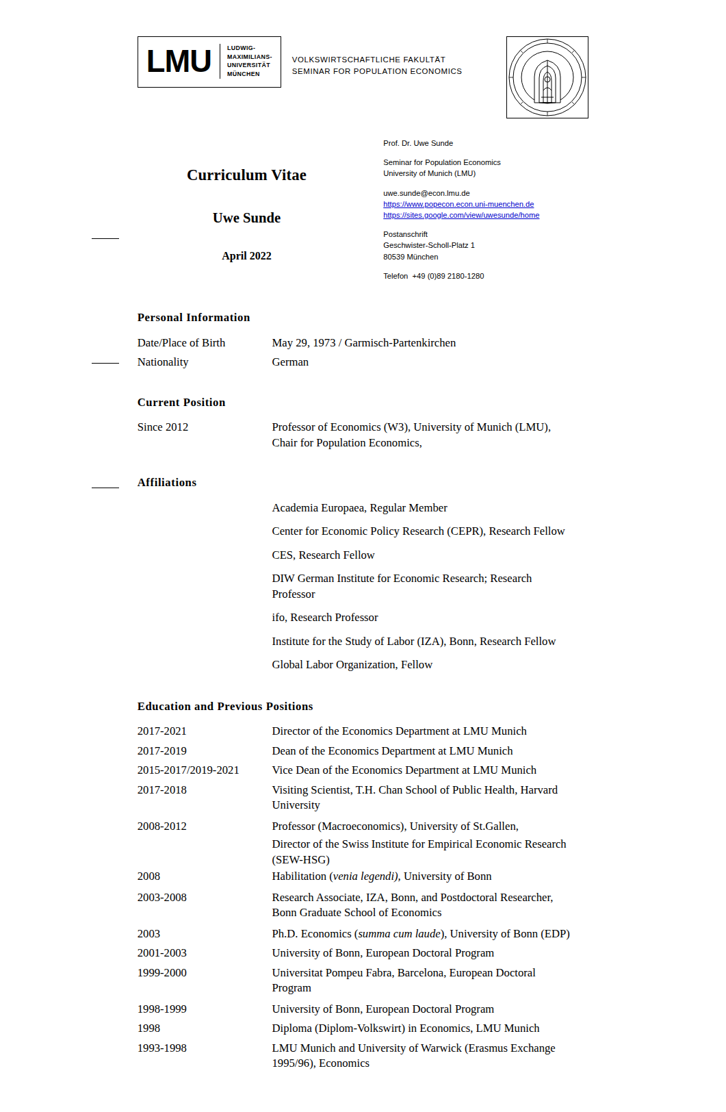LMU
Ludwig-
Maximilians-
Universität
München
Volkswirtschaftliche Fakultät
Seminar for Population Economics
Curriculum Vitae
Uwe Sunde
April 2022
Prof. Dr. Uwe Sunde
Seminar for Population Economics
University of Munich (LMU)
uwe.sunde@econ.lmu.de
https://www.popecon.econ.uni-muenchen.de
https://sites.google.com/view/uwesunde/home
Postanschrift
Geschwister-Scholl-Platz 1
80539 München
Telefon +49 (0)89 2180-1280
Personal Information
| Date/Place of Birth | May 29, 1973 / Garmisch-Partenkirchen |
| Nationality | German |
Current Position
| Since 2012 | Professor of Economics (W3), University of Munich (LMU), Chair for Population Economics, |
Affiliations
| | Academia Europaea, Regular Member |
| | Center for Economic Policy Research (CEPR), Research Fellow |
| | CES, Research Fellow |
| | DIW German Institute for Economic Research; Research Professor |
| | ifo, Research Professor |
| | Institute for the Study of Labor (IZA), Bonn, Research Fellow |
| | Global Labor Organization, Fellow |
Education and Previous Positions
| 2017-2021 | Director of the Economics Department at LMU Munich |
| 2017-2019 | Dean of the Economics Department at LMU Munich |
| 2015-2017/2019-2021 | Vice Dean of the Economics Department at LMU Munich |
| 2017-2018 | Visiting Scientist, T.H. Chan School of Public Health, Harvard University |
| 2008-2012 | Professor (Macroeconomics), University of St.Gallen, Director of the Swiss Institute for Empirical Economic Research (SEW-HSG) |
| 2008 | Habilitation ( venia legendi), University of Bonn |
| 2003-2008 | Research Associate, IZA, Bonn, and Postdoctoral Researcher, Bonn Graduate School of Economics |
| 2003 | Ph.D. Economics ( summa cum laude ), University of Bonn (EDP) |
| 2001-2003 | University of Bonn, European Doctoral Program |
| 1999-2000 | Universitat Pompeu Fabra, Barcelona, European Doctoral Program |
| 1998-1999 | University of Bonn, European Doctoral Program |
| 1998 | Diploma (Diplom-Volkswirt) in Economics, LMU Munich |
| 1993-1998 | LMU Munich and University of Warwick (Erasmus Exchange 1995/96), Economics |